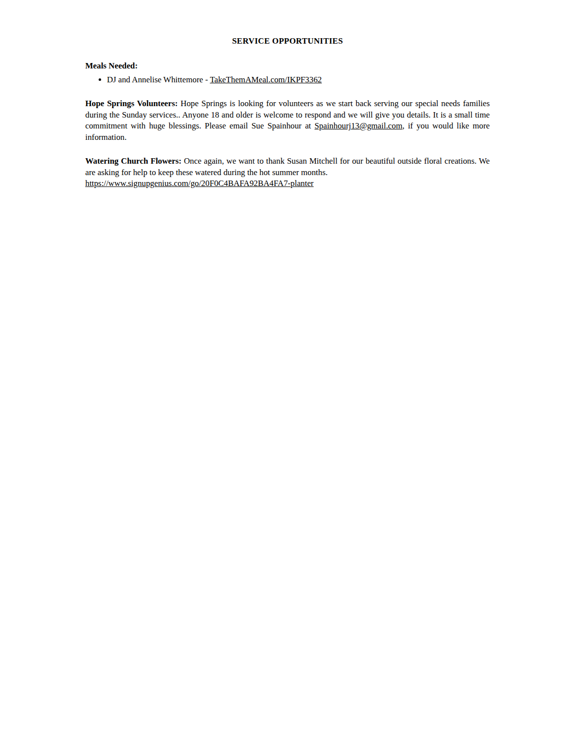SERVICE OPPORTUNITIES
Meals Needed:
DJ and Annelise Whittemore - TakeThemAMeal.com/IKPF3362
Hope Springs Volunteers: Hope Springs is looking for volunteers as we start back serving our special needs families during the Sunday services.. Anyone 18 and older is welcome to respond and we will give you details. It is a small time commitment with huge blessings. Please email Sue Spainhour at Spainhourj13@gmail.com, if you would like more information.
Watering Church Flowers: Once again, we want to thank Susan Mitchell for our beautiful outside floral creations. We are asking for help to keep these watered during the hot summer months.
https://www.signupgenius.com/go/20F0C4BAFA92BA4FA7-planter